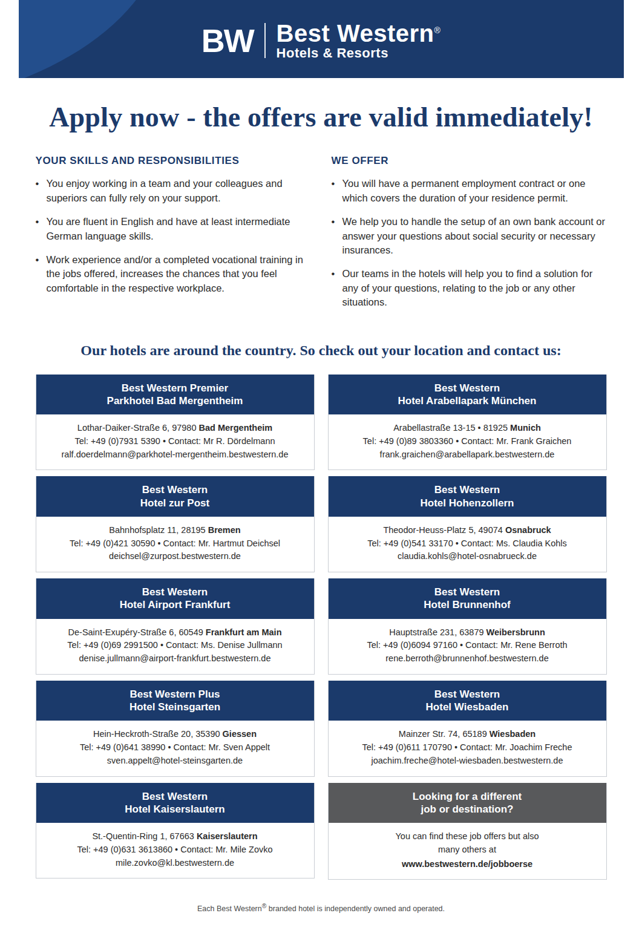BW Best Western®
Hotels & Resorts
Apply now - the offers are valid immediately!
Your skills and responsibilities
You enjoy working in a team and your colleagues and superiors can fully rely on your support.
You are fluent in English and have at least intermediate German language skills.
Work experience and/or a completed vocational training in the jobs offered, increases the chances that you feel comfortable in the respective workplace.
We offer
You will have a permanent employment contract or one which covers the duration of your residence permit.
We help you to handle the setup of an own bank account or answer your questions about social security or necessary insurances.
Our teams in the hotels will help you to find a solution for any of your questions, relating to the job or any other situations.
Our hotels are around the country. So check out your location and contact us:
Best Western Premier
Parkhotel Bad Mergentheim
Lothar-Daiker-Straße 6, 97980 Bad Mergentheim Tel: +49 (0)7931 5390 • Contact: Mr R. Dördelmann ralf.doerdelmann@parkhotel-mergentheim.bestwestern.de
Best Western
Hotel zur Post
Bahnhofsplatz 11, 28195 Bremen Tel: +49 (0)421 30590 • Contact: Mr. Hartmut Deichsel deichsel@zurpost.bestwestern.de
Best Western
Hotel Airport Frankfurt
De-Saint-Exupéry-Straße 6, 60549 Frankfurt am Main Tel: +49 (0)69 2991500 • Contact: Ms. Denise Jullmann denise.jullmann@airport-frankfurt.bestwestern.de
Best Western Plus
Hotel Steinsgarten
Hein-Heckroth-Straße 20, 35390 Giessen Tel: +49 (0)641 38990 • Contact: Mr. Sven Appelt sven.appelt@hotel-steinsgarten.de
Best Western
Hotel Kaiserslautern
St.-Quentin-Ring 1, 67663 Kaiserslautern Tel: +49 (0)631 3613860 • Contact: Mr. Mile Zovko mile.zovko@kl.bestwestern.de
Best Western
Hotel Arabellapark München
Arabellastraße 13-15 • 81925 Munich Tel: +49 (0)89 3803360 • Contact: Mr. Frank Graichen frank.graichen@arabellapark.bestwestern.de
Best Western
Hotel Hohenzollern
Theodor-Heuss-Platz 5, 49074 Osnabruck Tel: +49 (0)541 33170 • Contact: Ms. Claudia Kohls claudia.kohls@hotel-osnabrueck.de
Best Western
Hotel Brunnenhof
Hauptstraße 231, 63879 Weibersbrunn Tel: +49 (0)6094 97160 • Contact: Mr. Rene Berroth rene.berroth@brunnenhof.bestwestern.de
Best Western
Hotel Wiesbaden
Mainzer Str. 74, 65189 Wiesbaden Tel: +49 (0)611 170790 • Contact: Mr. Joachim Freche joachim.freche@hotel-wiesbaden.bestwestern.de
Looking for a different
job or destination?
You can find these job offers but also many others at www.bestwestern.de/jobboerse
Each Best Western® branded hotel is independently owned and operated.